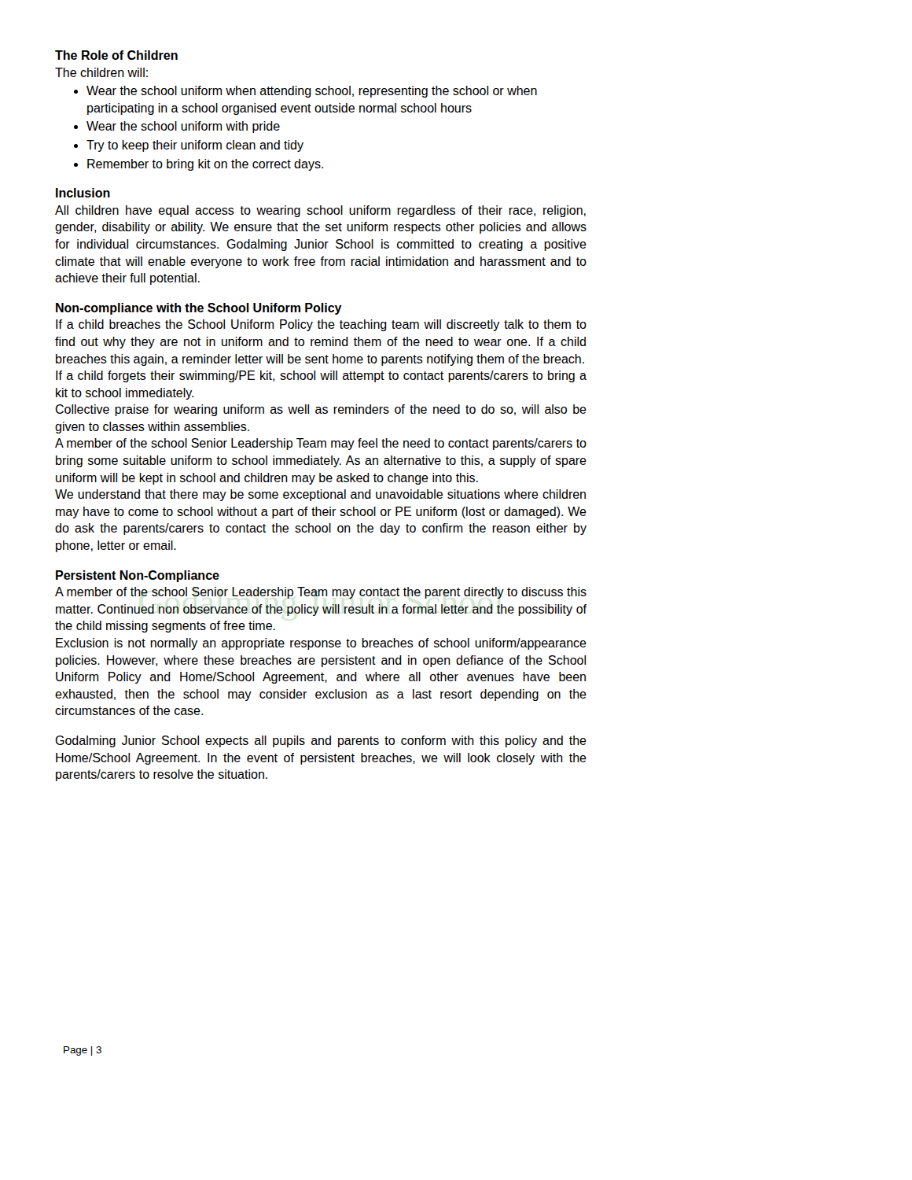Godalming Junior School
The Role of Children
The children will:
Wear the school uniform when attending school, representing the school or when participating in a school organised event outside normal school hours
Wear the school uniform with pride
Try to keep their uniform clean and tidy
Remember to bring kit on the correct days.
Inclusion
All children have equal access to wearing school uniform regardless of their race, religion, gender, disability or ability. We ensure that the set uniform respects other policies and allows for individual circumstances. Godalming Junior School is committed to creating a positive climate that will enable everyone to work free from racial intimidation and harassment and to achieve their full potential.
Non-compliance with the School Uniform Policy
If a child breaches the School Uniform Policy the teaching team will discreetly talk to them to find out why they are not in uniform and to remind them of the need to wear one. If a child breaches this again, a reminder letter will be sent home to parents notifying them of the breach.
If a child forgets their swimming/PE kit, school will attempt to contact parents/carers to bring a kit to school immediately.
Collective praise for wearing uniform as well as reminders of the need to do so, will also be given to classes within assemblies.
A member of the school Senior Leadership Team may feel the need to contact parents/carers to bring some suitable uniform to school immediately. As an alternative to this, a supply of spare uniform will be kept in school and children may be asked to change into this.
We understand that there may be some exceptional and unavoidable situations where children may have to come to school without a part of their school or PE uniform (lost or damaged). We do ask the parents/carers to contact the school on the day to confirm the reason either by phone, letter or email.
Persistent Non-Compliance
A member of the school Senior Leadership Team may contact the parent directly to discuss this matter. Continued non observance of the policy will result in a formal letter and the possibility of the child missing segments of free time.
Exclusion is not normally an appropriate response to breaches of school uniform/appearance policies. However, where these breaches are persistent and in open defiance of the School Uniform Policy and Home/School Agreement, and where all other avenues have been exhausted, then the school may consider exclusion as a last resort depending on the circumstances of the case.
Godalming Junior School expects all pupils and parents to conform with this policy and the Home/School Agreement. In the event of persistent breaches, we will look closely with the parents/carers to resolve the situation.
Page | 3